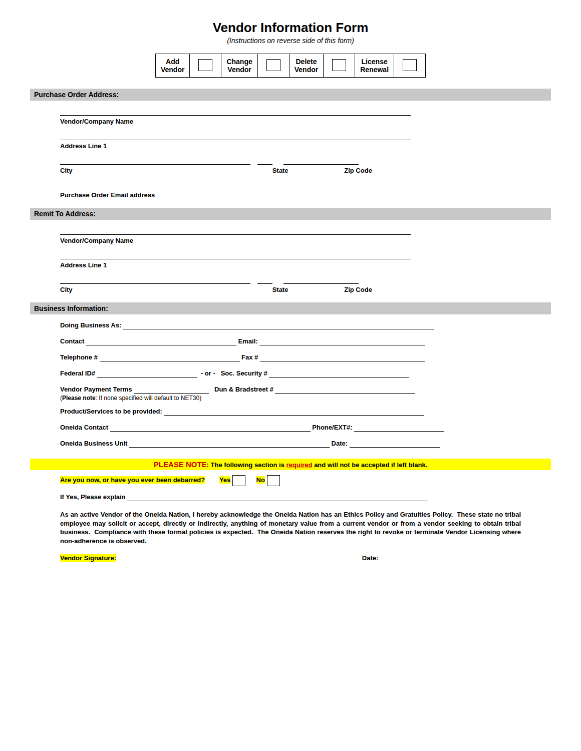Vendor Information Form
(Instructions on reverse side of this form)
| Add Vendor | | Change Vendor | | Delete Vendor | | License Renewal | |
Purchase Order Address:
Vendor/Company Name
Address Line 1
City State Zip Code
Purchase Order Email address
Remit To Address:
Vendor/Company Name
Address Line 1
City State Zip Code
Business Information:
Doing Business As:
Contact Email:
Telephone # Fax #
Federal ID# - or - Soc. Security #
Vendor Payment Terms Dun & Bradstreet #
(Please note: If none specified will default to NET30)
Product/Services to be provided:
Oneida Contact Phone/EXT#:
Oneida Business Unit Date:
PLEASE NOTE: The following section is required and will not be accepted if left blank.
Are you now, or have you ever been debarred? Yes No
If Yes, Please explain
As an active Vendor of the Oneida Nation, I hereby acknowledge the Oneida Nation has an Ethics Policy and Gratuities Policy. These state no tribal employee may solicit or accept, directly or indirectly, anything of monetary value from a current vendor or from a vendor seeking to obtain tribal business. Compliance with these formal policies is expected. The Oneida Nation reserves the right to revoke or terminate Vendor Licensing where non-adherence is observed.
Vendor Signature: Date: